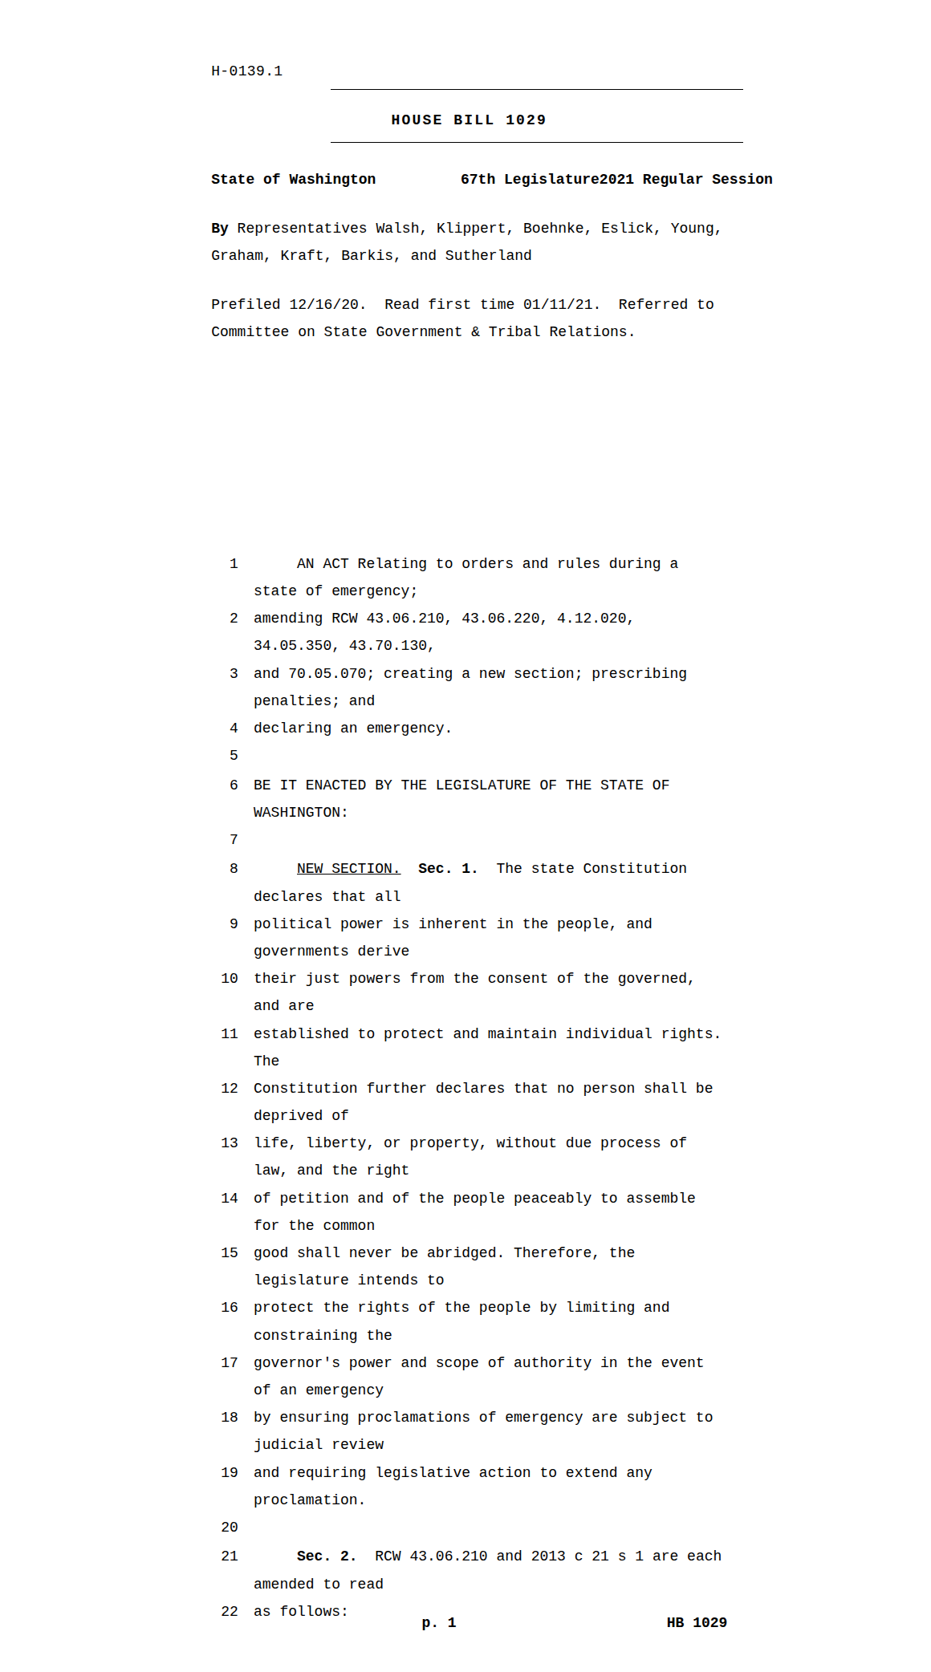H-0139.1
HOUSE BILL 1029
State of Washington 67th Legislature 2021 Regular Session
By Representatives Walsh, Klippert, Boehnke, Eslick, Young, Graham, Kraft, Barkis, and Sutherland
Prefiled 12/16/20. Read first time 01/11/21. Referred to Committee on State Government & Tribal Relations.
AN ACT Relating to orders and rules during a state of emergency;
amending RCW 43.06.210, 43.06.220, 4.12.020, 34.05.350, 43.70.130,
and 70.05.070; creating a new section; prescribing penalties; and
declaring an emergency.
BE IT ENACTED BY THE LEGISLATURE OF THE STATE OF WASHINGTON:
NEW SECTION. Sec. 1. The state Constitution declares that all
political power is inherent in the people, and governments derive
their just powers from the consent of the governed, and are
established to protect and maintain individual rights. The
Constitution further declares that no person shall be deprived of
life, liberty, or property, without due process of law, and the right
of petition and of the people peaceably to assemble for the common
good shall never be abridged. Therefore, the legislature intends to
protect the rights of the people by limiting and constraining the
governor's power and scope of authority in the event of an emergency
by ensuring proclamations of emergency are subject to judicial review
and requiring legislative action to extend any proclamation.
Sec. 2. RCW 43.06.210 and 2013 c 21 s 1 are each amended to read
as follows:
p. 1 HB 1029